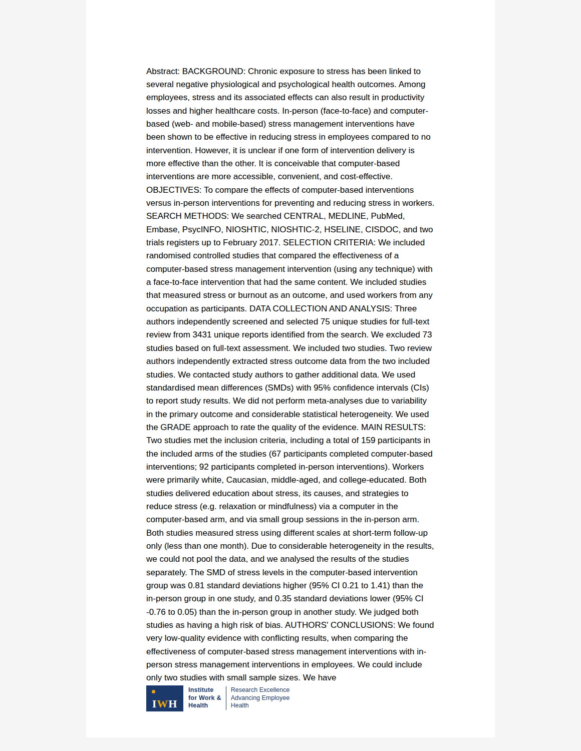Abstract: BACKGROUND: Chronic exposure to stress has been linked to several negative physiological and psychological health outcomes. Among employees, stress and its associated effects can also result in productivity losses and higher healthcare costs. In-person (face-to-face) and computer-based (web- and mobile-based) stress management interventions have been shown to be effective in reducing stress in employees compared to no intervention. However, it is unclear if one form of intervention delivery is more effective than the other. It is conceivable that computer-based interventions are more accessible, convenient, and cost-effective. OBJECTIVES: To compare the effects of computer-based interventions versus in-person interventions for preventing and reducing stress in workers. SEARCH METHODS: We searched CENTRAL, MEDLINE, PubMed, Embase, PsycINFO, NIOSHTIC, NIOSHTIC-2, HSELINE, CISDOC, and two trials registers up to February 2017. SELECTION CRITERIA: We included randomised controlled studies that compared the effectiveness of a computer-based stress management intervention (using any technique) with a face-to-face intervention that had the same content. We included studies that measured stress or burnout as an outcome, and used workers from any occupation as participants. DATA COLLECTION AND ANALYSIS: Three authors independently screened and selected 75 unique studies for full-text review from 3431 unique reports identified from the search. We excluded 73 studies based on full-text assessment. We included two studies. Two review authors independently extracted stress outcome data from the two included studies. We contacted study authors to gather additional data. We used standardised mean differences (SMDs) with 95% confidence intervals (CIs) to report study results. We did not perform meta-analyses due to variability in the primary outcome and considerable statistical heterogeneity. We used the GRADE approach to rate the quality of the evidence. MAIN RESULTS: Two studies met the inclusion criteria, including a total of 159 participants in the included arms of the studies (67 participants completed computer-based interventions; 92 participants completed in-person interventions). Workers were primarily white, Caucasian, middle-aged, and college-educated. Both studies delivered education about stress, its causes, and strategies to reduce stress (e.g. relaxation or mindfulness) via a computer in the computer-based arm, and via small group sessions in the in-person arm. Both studies measured stress using different scales at short-term follow-up only (less than one month). Due to considerable heterogeneity in the results, we could not pool the data, and we analysed the results of the studies separately. The SMD of stress levels in the computer-based intervention group was 0.81 standard deviations higher (95% CI 0.21 to 1.41) than the in-person group in one study, and 0.35 standard deviations lower (95% CI -0.76 to 0.05) than the in-person group in another study. We judged both studies as having a high risk of bias. AUTHORS' CONCLUSIONS: We found very low-quality evidence with conflicting results, when comparing the effectiveness of computer-based stress management interventions with in-person stress management interventions in employees. We could include only two studies with small sample sizes. We have
IWH
Institute
for Work &
Health
Research Excellence
Advancing Employee
Health